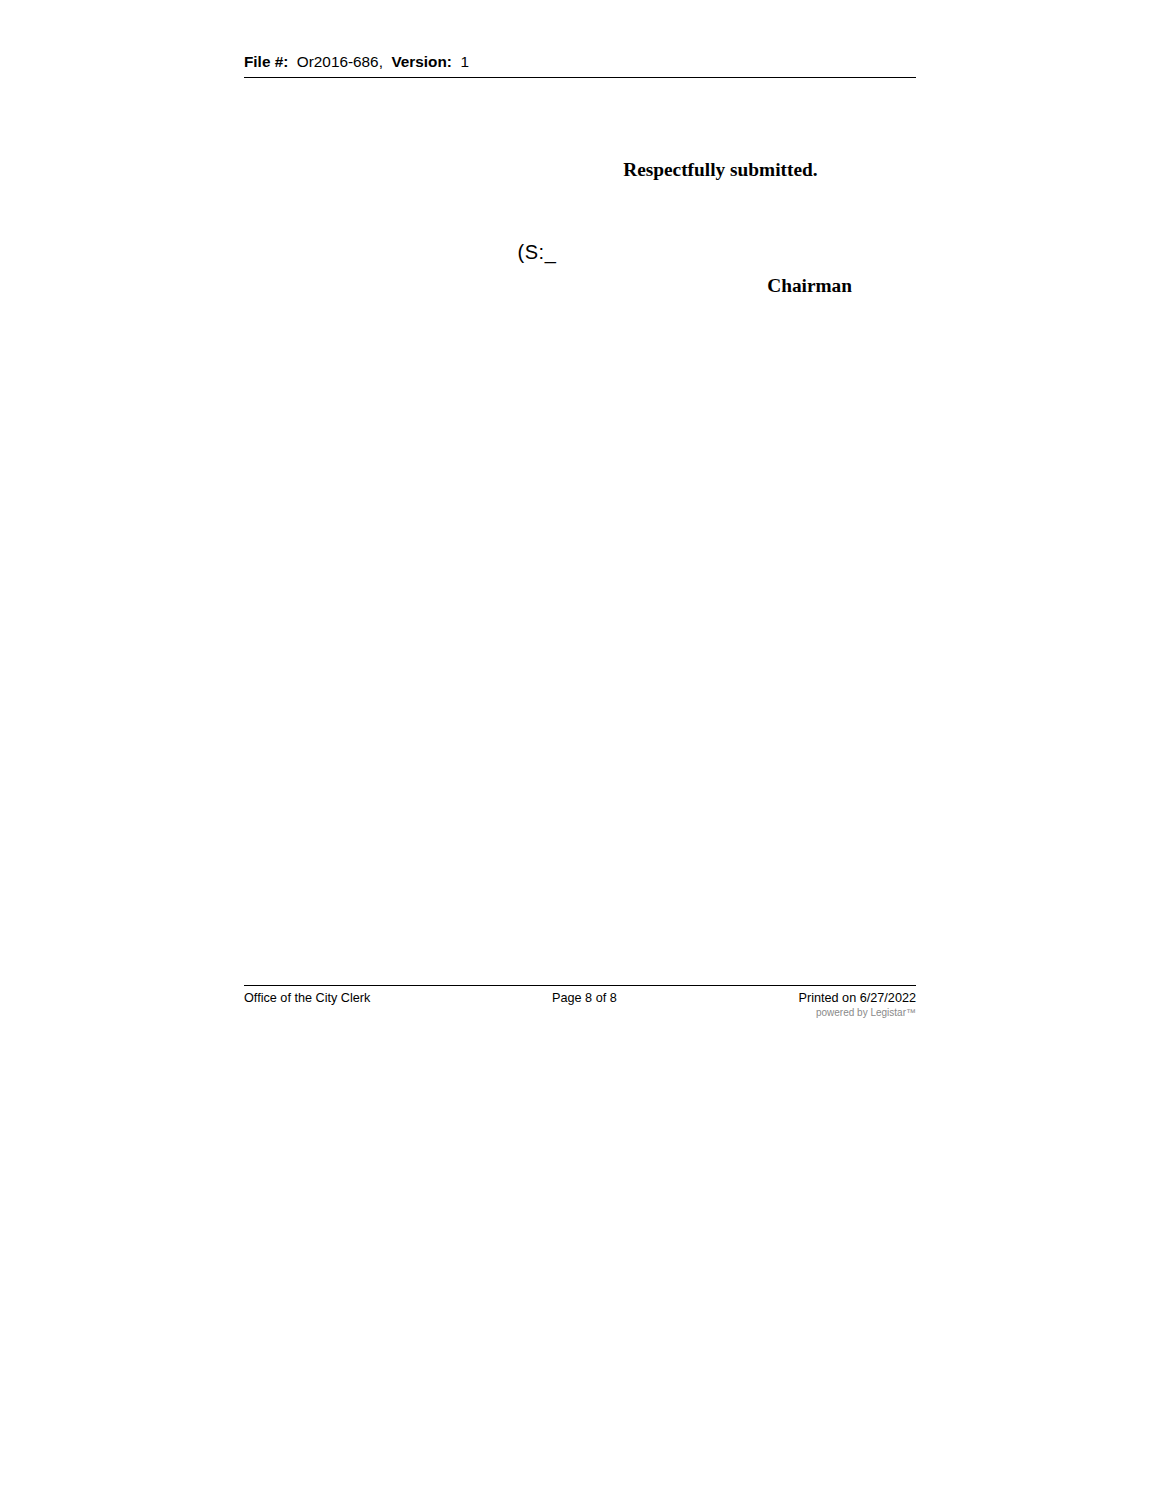File #: Or2016-686, Version: 1
Respectfully submitted.
(S:_
Chairman
Office of the City Clerk Page 8 of 8 Printed on 6/27/2022
powered by Legistar™